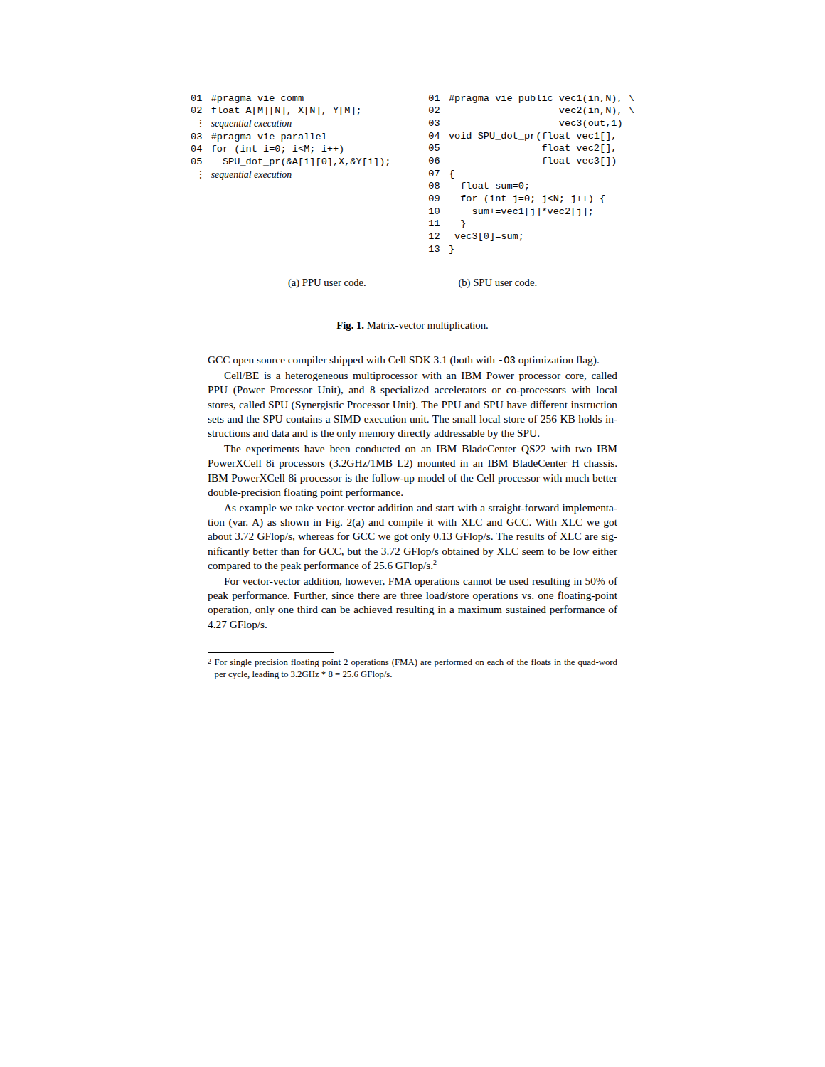01#pragma vie comm 02float A[M][N], X[N], Y[M]; ⋮sequential execution 03#pragma vie parallel 04for (int i=0; i<M; i++) 05 SPU_dot_pr(&A[i][0],X,&Y[i]); ⋮sequential execution
01#pragma vie public vec1(in,N), \ 02 vec2(in,N), \ 03 vec3(out,1) 04void SPU_dot_pr(float vec1[], 05 float vec2[], 06 float vec3[]) 07{ 08 float sum=0; 09 for (int j=0; j<N; j++) { 10 sum+=vec1[j]*vec2[j]; 11 } 12 vec3[0]=sum; 13}
(a) PPU user code.
(b) SPU user code.
Fig. 1. Matrix-vector multiplication.
GCC open source compiler shipped with Cell SDK 3.1 (both with -O3 optimization flag).
Cell/BE is a heterogeneous multiprocessor with an IBM Power processor core, called PPU (Power Processor Unit), and 8 specialized accelerators or co-processors with local stores, called SPU (Synergistic Processor Unit). The PPU and SPU have different instruction sets and the SPU contains a SIMD execution unit. The small local store of 256 KB holds instructions and data and is the only memory directly addressable by the SPU.
The experiments have been conducted on an IBM BladeCenter QS22 with two IBM PowerXCell 8i processors (3.2GHz/1MB L2) mounted in an IBM BladeCenter H chassis. IBM PowerXCell 8i processor is the follow-up model of the Cell processor with much better double-precision floating point performance.
As example we take vector-vector addition and start with a straight-forward implementation (var. A) as shown in Fig. 2(a) and compile it with XLC and GCC. With XLC we got about 3.72 GFlop/s, whereas for GCC we got only 0.13 GFlop/s. The results of XLC are significantly better than for GCC, but the 3.72 GFlop/s obtained by XLC seem to be low either compared to the peak performance of 25.6 GFlop/s.2
For vector-vector addition, however, FMA operations cannot be used resulting in 50% of peak performance. Further, since there are three load/store operations vs. one floating-point operation, only one third can be achieved resulting in a maximum sustained performance of 4.27 GFlop/s.
2 For single precision floating point 2 operations (FMA) are performed on each of the floats in the quad-word per cycle, leading to 3.2GHz * 8 = 25.6 GFlop/s.